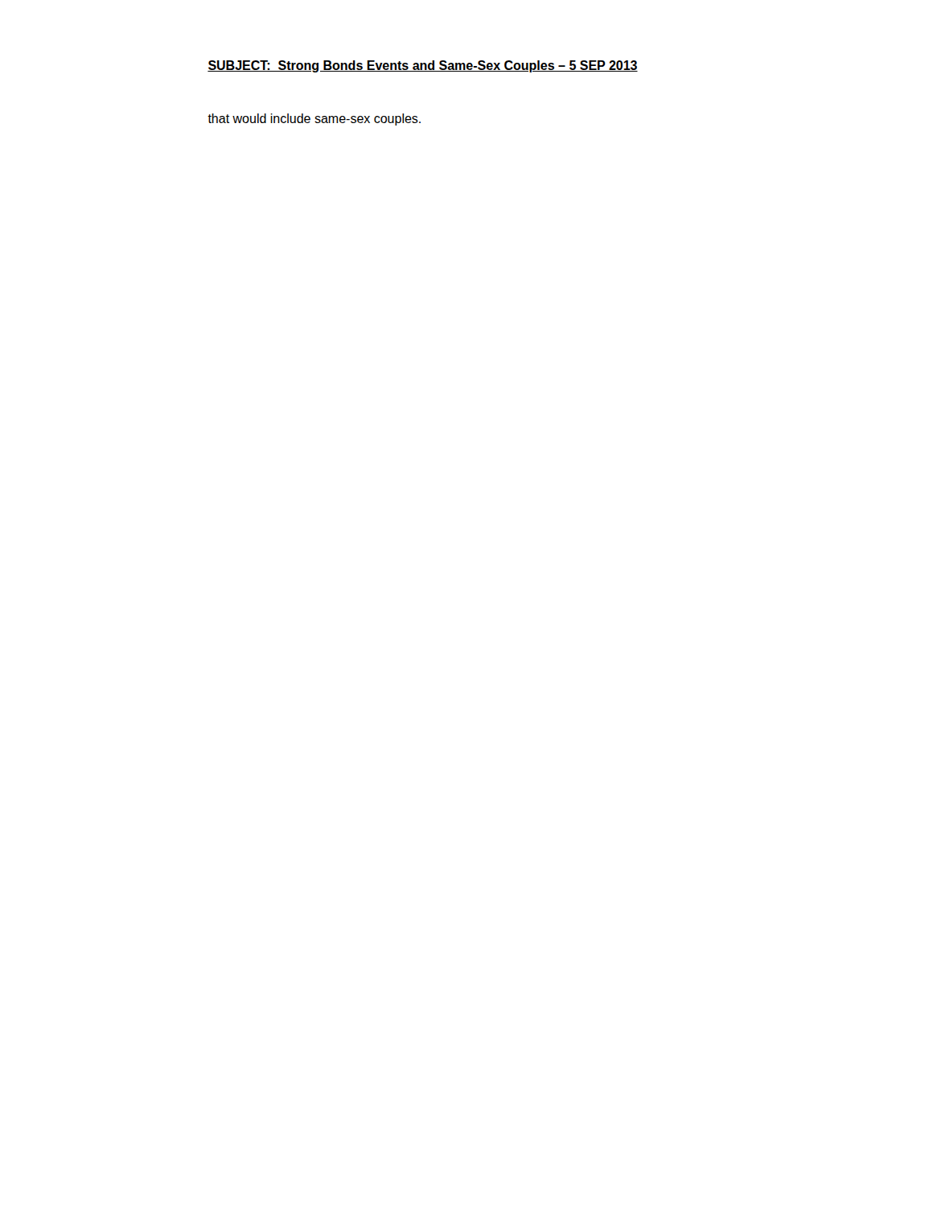SUBJECT: Strong Bonds Events and Same-Sex Couples – 5 SEP 2013
that would include same-sex couples.